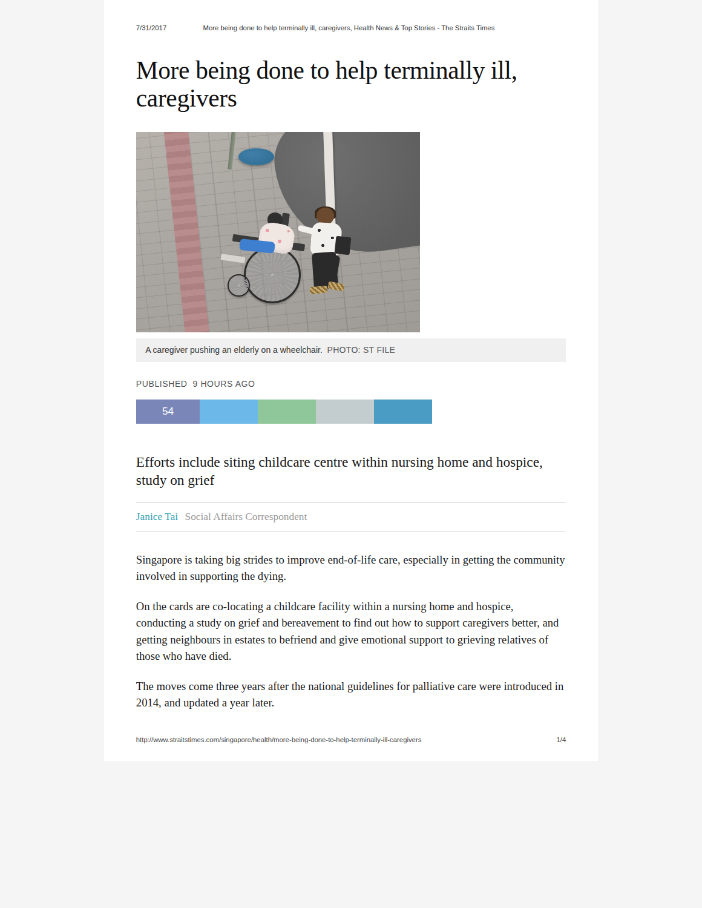7/31/2017 More being done to help terminally ill, caregivers, Health News & Top Stories - The Straits Times
More being done to help terminally ill, caregivers
A caregiver pushing an elderly on a wheelchair. PHOTO: ST FILE
Published 9 hours ago
54
Efforts include siting childcare centre within nursing home and hospice, study on grief
Janice Tai Social Affairs Correspondent
Singapore is taking big strides to improve end-of-life care, especially in getting the community involved in supporting the dying.
On the cards are co-locating a childcare facility within a nursing home and hospice, conducting a study on grief and bereavement to find out how to support caregivers better, and getting neighbours in estates to befriend and give emotional support to grieving relatives of those who have died.
The moves come three years after the national guidelines for palliative care were introduced in 2014, and updated a year later.
http://www.straitstimes.com/singapore/health/more-being-done-to-help-terminally-ill-caregivers 1/4